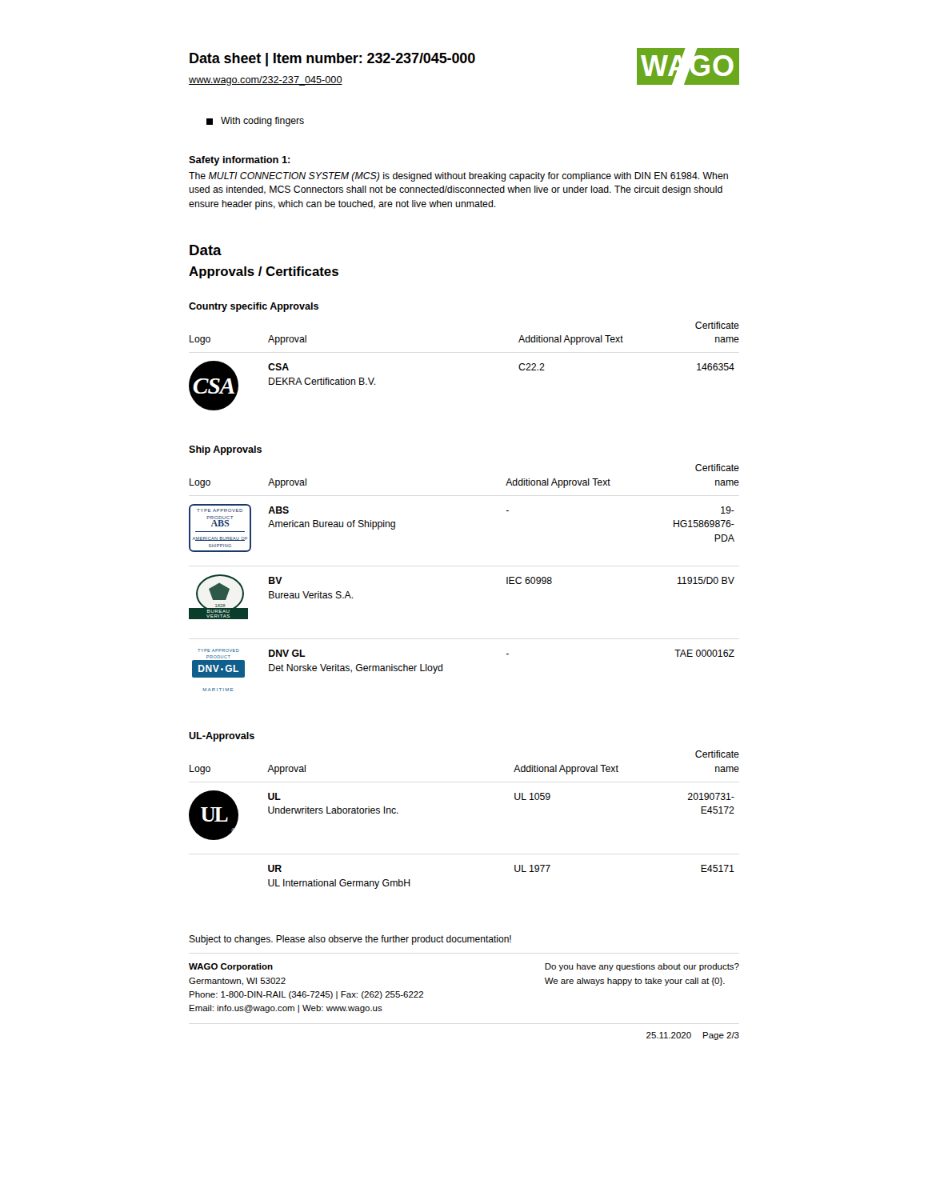Data sheet | Item number: 232-237/045-000
www.wago.com/232-237_045-000
WAGO
With coding fingers
Safety information 1:
The MULTI CONNECTION SYSTEM (MCS) is designed without breaking capacity for compliance with DIN EN 61984. When used as intended, MCS Connectors shall not be connected/disconnected when live or under load. The circuit design should ensure header pins, which can be touched, are not live when unmated.
Data
Approvals / Certificates
Country specific Approvals
| Logo | Approval | Additional Approval Text | Certificate name |
| --- | --- | --- | --- |
| CSA | CSA DEKRA Certification B.V. | C22.2 | 1466354 |
Ship Approvals
| Logo | Approval | Additional Approval Text | Certificate name |
| --- | --- | --- | --- |
| TYPE APPROVED PRODUCT ABS AMERICAN BUREAU OF SHIPPING | ABS American Bureau of Shipping | - | 19-HG15869876-PDA |
| BUREAU VERITAS | BV Bureau Veritas S.A. | IEC 60998 | 11915/D0 BV |
| TYPE APPROVED PRODUCT DNV GL MARITIME | DNV GL Det Norske Veritas, Germanischer Lloyd | - | TAE 000016Z |
UL-Approvals
| Logo | Approval | Additional Approval Text | Certificate name |
| --- | --- | --- | --- |
| UL ® | UL Underwriters Laboratories Inc. | UL 1059 | 20190731-E45172 |
| | UR UL International Germany GmbH | UL 1977 | E45171 |
Subject to changes. Please also observe the further product documentation!
WAGO Corporation
Germantown, WI 53022
Phone: 1-800-DIN-RAIL (346-7245) | Fax: (262) 255-6222
Email: info.us@wago.com | Web: www.wago.us
Do you have any questions about our products?
We are always happy to take your call at {0}.
25.11.2020 Page 2/3